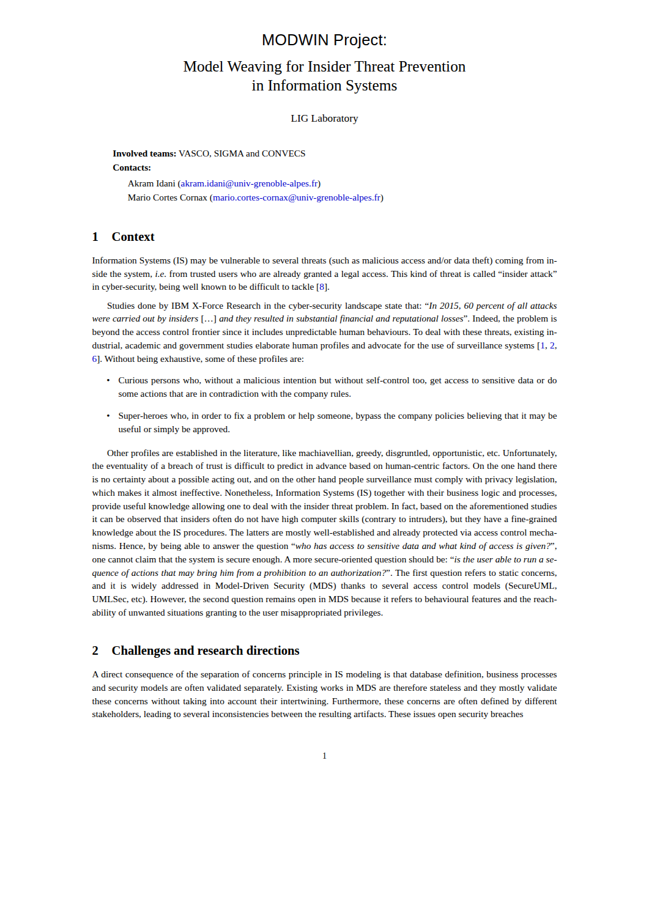MODWIN Project:
Model Weaving for Insider Threat Prevention
in Information Systems
LIG Laboratory
Involved teams: VASCO, SIGMA and CONVECS
Contacts:
Akram Idani (akram.idani@univ-grenoble-alpes.fr)
Mario Cortes Cornax (mario.cortes-cornax@univ-grenoble-alpes.fr)
1 Context
Information Systems (IS) may be vulnerable to several threats (such as malicious access and/or data theft) coming from inside the system, i.e. from trusted users who are already granted a legal access. This kind of threat is called “insider attack” in cyber-security, being well known to be difficult to tackle [8].
Studies done by IBM X-Force Research in the cyber-security landscape state that: “In 2015, 60 percent of all attacks were carried out by insiders […] and they resulted in substantial financial and reputational losses”. Indeed, the problem is beyond the access control frontier since it includes unpredictable human behaviours. To deal with these threats, existing industrial, academic and government studies elaborate human profiles and advocate for the use of surveillance systems [1, 2, 6]. Without being exhaustive, some of these profiles are:
Curious persons who, without a malicious intention but without self-control too, get access to sensitive data or do some actions that are in contradiction with the company rules.
Super-heroes who, in order to fix a problem or help someone, bypass the company policies believing that it may be useful or simply be approved.
Other profiles are established in the literature, like machiavellian, greedy, disgruntled, opportunistic, etc. Unfortunately, the eventuality of a breach of trust is difficult to predict in advance based on human-centric factors. On the one hand there is no certainty about a possible acting out, and on the other hand people surveillance must comply with privacy legislation, which makes it almost ineffective. Nonetheless, Information Systems (IS) together with their business logic and processes, provide useful knowledge allowing one to deal with the insider threat problem. In fact, based on the aforementioned studies it can be observed that insiders often do not have high computer skills (contrary to intruders), but they have a fine-grained knowledge about the IS procedures. The latters are mostly well-established and already protected via access control mechanisms. Hence, by being able to answer the question “who has access to sensitive data and what kind of access is given?”, one cannot claim that the system is secure enough. A more secure-oriented question should be: “is the user able to run a sequence of actions that may bring him from a prohibition to an authorization?”. The first question refers to static concerns, and it is widely addressed in Model-Driven Security (MDS) thanks to several access control models (SecureUML, UMLSec, etc). However, the second question remains open in MDS because it refers to behavioural features and the reachability of unwanted situations granting to the user misappropriated privileges.
2 Challenges and research directions
A direct consequence of the separation of concerns principle in IS modeling is that database definition, business processes and security models are often validated separately. Existing works in MDS are therefore stateless and they mostly validate these concerns without taking into account their intertwining. Furthermore, these concerns are often defined by different stakeholders, leading to several inconsistencies between the resulting artifacts. These issues open security breaches
1